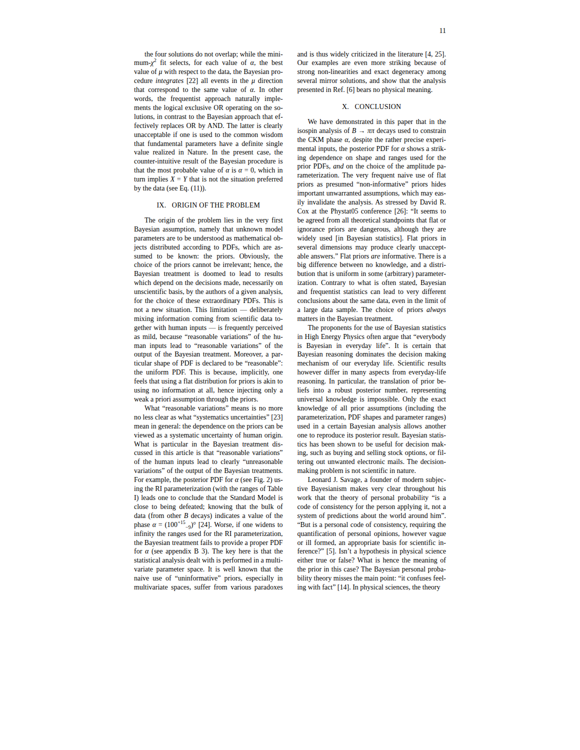11
the four solutions do not overlap; while the minimum-χ2 fit selects, for each value of α, the best value of μ with respect to the data, the Bayesian procedure integrates [22] all events in the μ direction that correspond to the same value of α. In other words, the frequentist approach naturally implements the logical exclusive OR operating on the solutions, in contrast to the Bayesian approach that effectively replaces OR by AND. The latter is clearly unacceptable if one is used to the common wisdom that fundamental parameters have a definite single value realized in Nature. In the present case, the counter-intuitive result of the Bayesian procedure is that the most probable value of α is α = 0, which in turn implies X = Y that is not the situation preferred by the data (see Eq. (11)).
IX. Origin of the problem
The origin of the problem lies in the very first Bayesian assumption, namely that unknown model parameters are to be understood as mathematical objects distributed according to PDFs, which are assumed to be known: the priors. Obviously, the choice of the priors cannot be irrelevant; hence, the Bayesian treatment is doomed to lead to results which depend on the decisions made, necessarily on unscientific basis, by the authors of a given analysis, for the choice of these extraordinary PDFs. This is not a new situation. This limitation — deliberately mixing information coming from scientific data together with human inputs — is frequently perceived as mild, because “reasonable variations” of the human inputs lead to “reasonable variations” of the output of the Bayesian treatment. Moreover, a particular shape of PDF is declared to be “reasonable”: the uniform PDF. This is because, implicitly, one feels that using a flat distribution for priors is akin to using no information at all, hence injecting only a weak a priori assumption through the priors.
What “reasonable variations” means is no more no less clear as what “systematics uncertainties” [23] mean in general: the dependence on the priors can be viewed as a systematic uncertainty of human origin. What is particular in the Bayesian treatment discussed in this article is that “reasonable variations” of the human inputs lead to clearly “unreasonable variations” of the output of the Bayesian treatments. For example, the posterior PDF for α (see Fig. 2) using the RI parameterization (with the ranges of Table I) leads one to conclude that the Standard Model is close to being defeated; knowing that the bulk of data (from other B decays) indicates a value of the phase α = (100+15−9)° [24]. Worse, if one widens to infinity the ranges used for the RI parameterization, the Bayesian treatment fails to provide a proper PDF for α (see appendix B 3). The key here is that the statistical analysis dealt with is performed in a multivariate parameter space. It is well known that the naive use of “uninformative” priors, especially in multivariate spaces, suffer from various paradoxes and is thus widely criticized in the literature [4, 25]. Our examples are even more striking because of strong non-linearities and exact degeneracy among several mirror solutions, and show that the analysis presented in Ref. [6] bears no physical meaning.
X. Conclusion
We have demonstrated in this paper that in the isospin analysis of B → ππ decays used to constrain the CKM phase α, despite the rather precise experimental inputs, the posterior PDF for α shows a striking dependence on shape and ranges used for the prior PDFs, and on the choice of the amplitude parameterization. The very frequent naive use of flat priors as presumed “non-informative” priors hides important unwarranted assumptions, which may easily invalidate the analysis. As stressed by David R. Cox at the Phystat05 conference [26]: “It seems to be agreed from all theoretical standpoints that flat or ignorance priors are dangerous, although they are widely used [in Bayesian statistics]. Flat priors in several dimensions may produce clearly unacceptable answers.” Flat priors are informative. There is a big difference between no knowledge, and a distribution that is uniform in some (arbitrary) parameterization. Contrary to what is often stated, Bayesian and frequentist statistics can lead to very different conclusions about the same data, even in the limit of a large data sample. The choice of priors always matters in the Bayesian treatment.
The proponents for the use of Bayesian statistics in High Energy Physics often argue that “everybody is Bayesian in everyday life”. It is certain that Bayesian reasoning dominates the decision making mechanism of our everyday life. Scientific results however differ in many aspects from everyday-life reasoning. In particular, the translation of prior beliefs into a robust posterior number, representing universal knowledge is impossible. Only the exact knowledge of all prior assumptions (including the parameterization, PDF shapes and parameter ranges) used in a certain Bayesian analysis allows another one to reproduce its posterior result. Bayesian statistics has been shown to be useful for decision making, such as buying and selling stock options, or filtering out unwanted electronic mails. The decision-making problem is not scientific in nature.
Leonard J. Savage, a founder of modern subjective Bayesianism makes very clear throughout his work that the theory of personal probability “is a code of consistency for the person applying it, not a system of predictions about the world around him”. “But is a personal code of consistency, requiring the quantification of personal opinions, however vague or ill formed, an appropriate basis for scientific inference?” [5]. Isn’t a hypothesis in physical science either true or false? What is hence the meaning of the prior in this case? The Bayesian personal probability theory misses the main point: “it confuses feeling with fact” [14]. In physical sciences, the theory